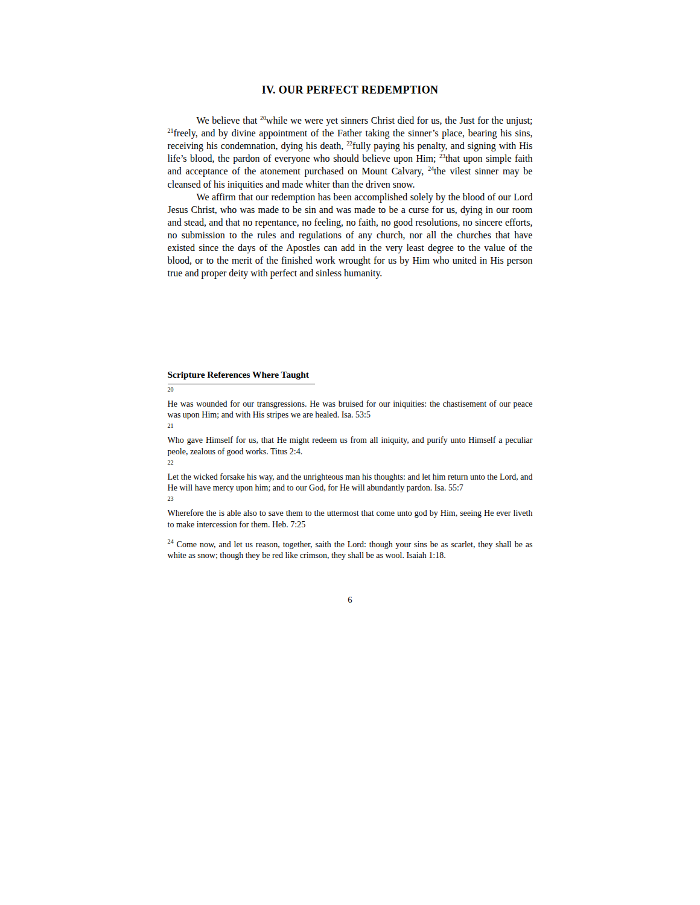IV. OUR PERFECT REDEMPTION
We believe that 20while we were yet sinners Christ died for us, the Just for the unjust; 21freely, and by divine appointment of the Father taking the sinner’s place, bearing his sins, receiving his condemnation, dying his death, 22fully paying his penalty, and signing with His life’s blood, the pardon of everyone who should believe upon Him; 23that upon simple faith and acceptance of the atonement purchased on Mount Calvary, 24the vilest sinner may be cleansed of his iniquities and made whiter than the driven snow.
We affirm that our redemption has been accomplished solely by the blood of our Lord Jesus Christ, who was made to be sin and was made to be a curse for us, dying in our room and stead, and that no repentance, no feeling, no faith, no good resolutions, no sincere efforts, no submission to the rules and regulations of any church, nor all the churches that have existed since the days of the Apostles can add in the very least degree to the value of the blood, or to the merit of the finished work wrought for us by Him who united in His person true and proper deity with perfect and sinless humanity.
Scripture References Where Taught
20 He was wounded for our transgressions. He was bruised for our iniquities: the chastisement of our peace was upon Him; and with His stripes we are healed. Isa. 53:5
21 Who gave Himself for us, that He might redeem us from all iniquity, and purify unto Himself a peculiar peole, zealous of good works. Titus 2:4.
22 Let the wicked forsake his way, and the unrighteous man his thoughts: and let him return unto the Lord, and He will have mercy upon him; and to our God, for He will abundantly pardon. Isa. 55:7
23 Wherefore the is able also to save them to the uttermost that come unto god by Him, seeing He ever liveth to make intercession for them. Heb. 7:25
24 Come now, and let us reason, together, saith the Lord: though your sins be as scarlet, they shall be as white as snow; though they be red like crimson, they shall be as wool. Isaiah 1:18.
6